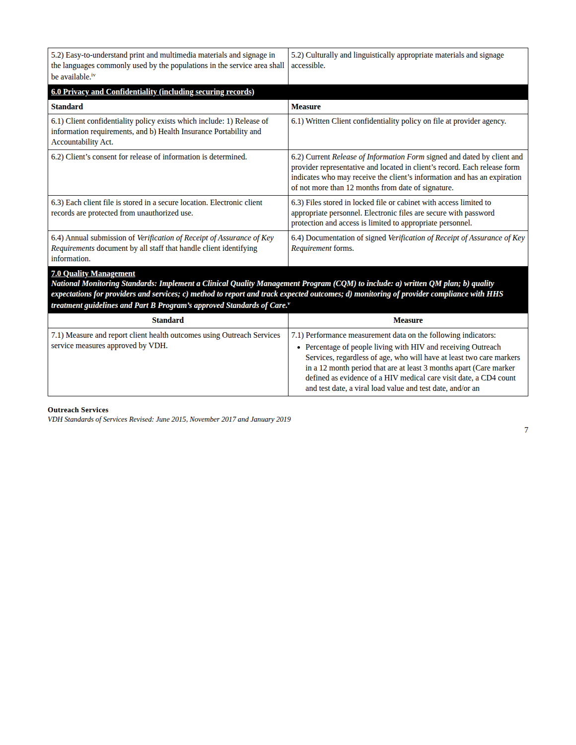| 5.2) Easy-to-understand print and multimedia materials and signage in the languages commonly used by the populations in the service area shall be available. iv | 5.2) Culturally and linguistically appropriate materials and signage accessible. |
| 6.0 Privacy and Confidentiality (including securing records) |
| Standard | Measure |
| 6.1) Client confidentiality policy exists which include: 1) Release of information requirements, and b) Health Insurance Portability and Accountability Act. | 6.1) Written Client confidentiality policy on file at provider agency. |
| 6.2) Client’s consent for release of information is determined. | 6.2) Current Release of Information Form signed and dated by client and provider representative and located in client’s record. Each release form indicates who may receive the client’s information and has an expiration of not more than 12 months from date of signature. |
| 6.3) Each client file is stored in a secure location. Electronic client records are protected from unauthorized use. | 6.3) Files stored in locked file or cabinet with access limited to appropriate personnel. Electronic files are secure with password protection and access is limited to appropriate personnel. |
| 6.4) Annual submission of Verification of Receipt of Assurance of Key Requirements document by all staff that handle client identifying information. | 6.4) Documentation of signed Verification of Receipt of Assurance of Key Requirement forms. |
| 7.0 Quality Management National Monitoring Standards: Implement a Clinical Quality Management Program (CQM) to include: a) written QM plan; b) quality expectations for providers and services; c) method to report and track expected outcomes; d) monitoring of provider compliance with HHS treatment guidelines and Part B Program’s approved Standards of Care. v |
| Standard | Measure |
| 7.1) Measure and report client health outcomes using Outreach Services service measures approved by VDH. | 7.1) Performance measurement data on the following indicators: Percentage of people living with HIV and receiving Outreach Services, regardless of age, who will have at least two care markers in a 12 month period that are at least 3 months apart (Care marker defined as evidence of a HIV medical care visit date, a CD4 count and test date, a viral load value and test date, and/or an |
Outreach Services
VDH Standards of Services Revised: June 2015, November 2017 and January 2019
7